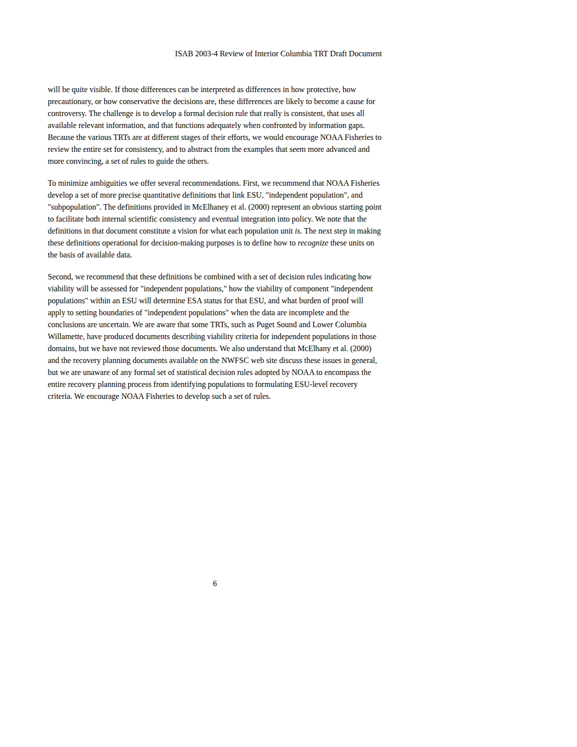ISAB 2003-4 Review of Interior Columbia TRT Draft Document
will be quite visible. If those differences can be interpreted as differences in how protective, how precautionary, or how conservative the decisions are, these differences are likely to become a cause for controversy. The challenge is to develop a formal decision rule that really is consistent, that uses all available relevant information, and that functions adequately when confronted by information gaps. Because the various TRTs are at different stages of their efforts, we would encourage NOAA Fisheries to review the entire set for consistency, and to abstract from the examples that seem more advanced and more convincing, a set of rules to guide the others.
To minimize ambiguities we offer several recommendations. First, we recommend that NOAA Fisheries develop a set of more precise quantitative definitions that link ESU, "independent population", and "subpopulation". The definitions provided in McElhaney et al. (2000) represent an obvious starting point to facilitate both internal scientific consistency and eventual integration into policy. We note that the definitions in that document constitute a vision for what each population unit is. The next step in making these definitions operational for decision-making purposes is to define how to recognize these units on the basis of available data.
Second, we recommend that these definitions be combined with a set of decision rules indicating how viability will be assessed for "independent populations," how the viability of component "independent populations" within an ESU will determine ESA status for that ESU, and what burden of proof will apply to setting boundaries of "independent populations" when the data are incomplete and the conclusions are uncertain. We are aware that some TRTs, such as Puget Sound and Lower Columbia Willamette, have produced documents describing viability criteria for independent populations in those domains, but we have not reviewed those documents. We also understand that McElhany et al. (2000) and the recovery planning documents available on the NWFSC web site discuss these issues in general, but we are unaware of any formal set of statistical decision rules adopted by NOAA to encompass the entire recovery planning process from identifying populations to formulating ESU-level recovery criteria. We encourage NOAA Fisheries to develop such a set of rules.
6